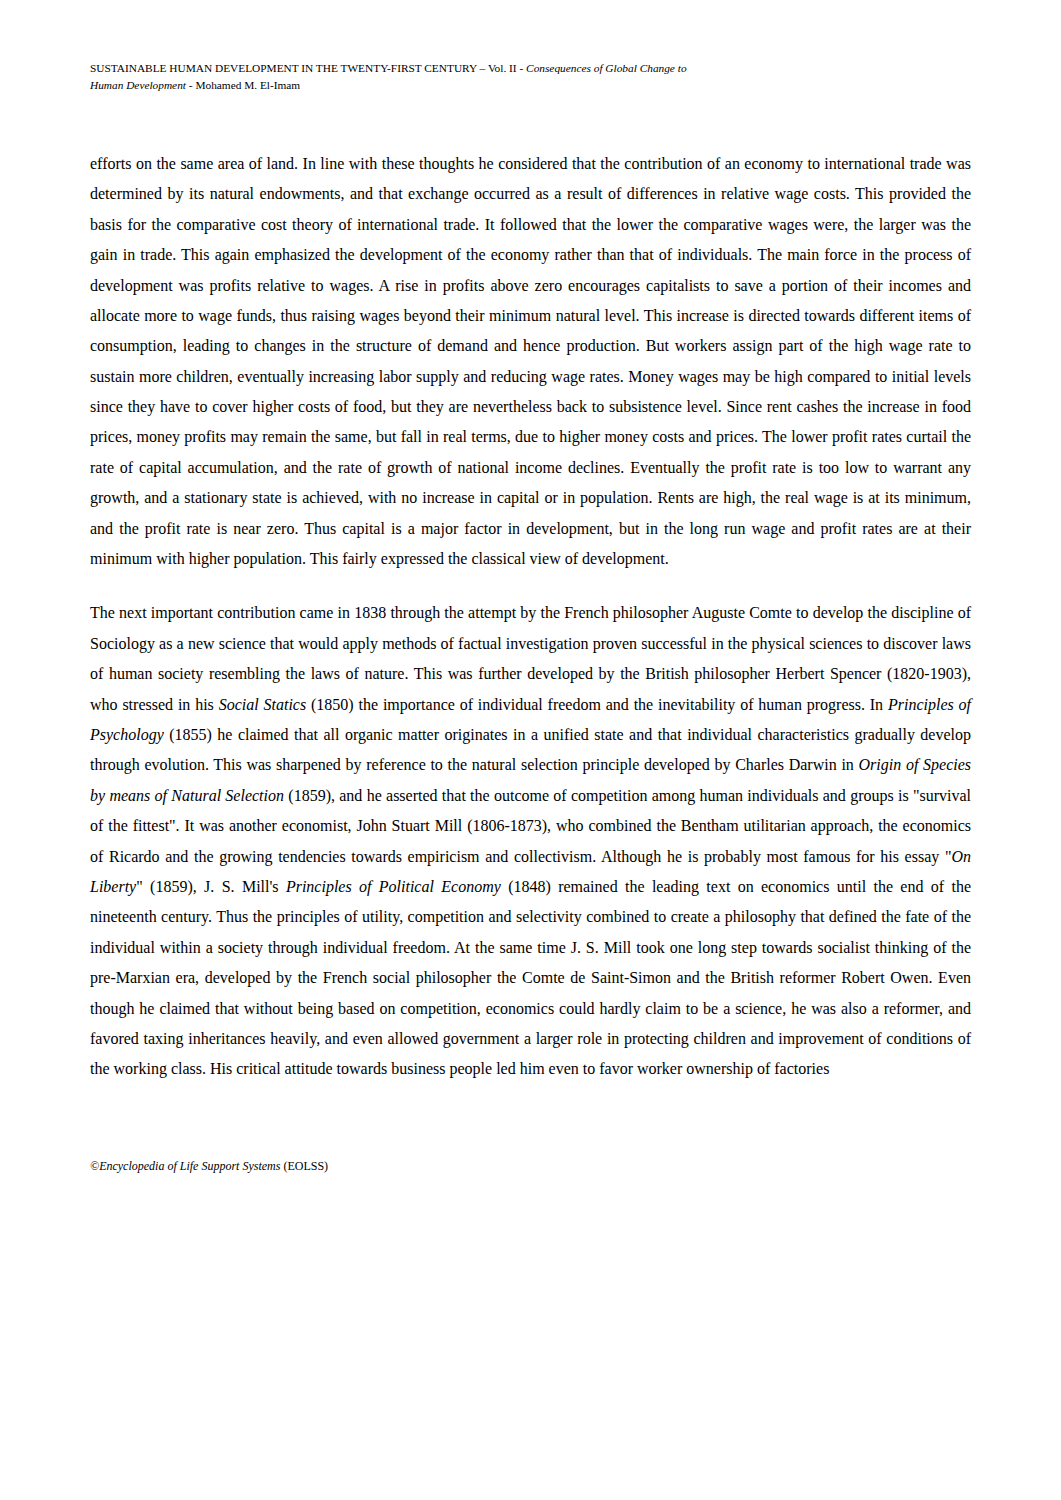SUSTAINABLE HUMAN DEVELOPMENT IN THE TWENTY-FIRST CENTURY – Vol. II - Consequences of Global Change to Human Development - Mohamed M. El-Imam
efforts on the same area of land. In line with these thoughts he considered that the contribution of an economy to international trade was determined by its natural endowments, and that exchange occurred as a result of differences in relative wage costs. This provided the basis for the comparative cost theory of international trade. It followed that the lower the comparative wages were, the larger was the gain in trade. This again emphasized the development of the economy rather than that of individuals. The main force in the process of development was profits relative to wages. A rise in profits above zero encourages capitalists to save a portion of their incomes and allocate more to wage funds, thus raising wages beyond their minimum natural level. This increase is directed towards different items of consumption, leading to changes in the structure of demand and hence production. But workers assign part of the high wage rate to sustain more children, eventually increasing labor supply and reducing wage rates. Money wages may be high compared to initial levels since they have to cover higher costs of food, but they are nevertheless back to subsistence level. Since rent cashes the increase in food prices, money profits may remain the same, but fall in real terms, due to higher money costs and prices. The lower profit rates curtail the rate of capital accumulation, and the rate of growth of national income declines. Eventually the profit rate is too low to warrant any growth, and a stationary state is achieved, with no increase in capital or in population. Rents are high, the real wage is at its minimum, and the profit rate is near zero. Thus capital is a major factor in development, but in the long run wage and profit rates are at their minimum with higher population. This fairly expressed the classical view of development.
The next important contribution came in 1838 through the attempt by the French philosopher Auguste Comte to develop the discipline of Sociology as a new science that would apply methods of factual investigation proven successful in the physical sciences to discover laws of human society resembling the laws of nature. This was further developed by the British philosopher Herbert Spencer (1820-1903), who stressed in his Social Statics (1850) the importance of individual freedom and the inevitability of human progress. In Principles of Psychology (1855) he claimed that all organic matter originates in a unified state and that individual characteristics gradually develop through evolution. This was sharpened by reference to the natural selection principle developed by Charles Darwin in Origin of Species by means of Natural Selection (1859), and he asserted that the outcome of competition among human individuals and groups is "survival of the fittest". It was another economist, John Stuart Mill (1806-1873), who combined the Bentham utilitarian approach, the economics of Ricardo and the growing tendencies towards empiricism and collectivism. Although he is probably most famous for his essay "On Liberty" (1859), J. S. Mill's Principles of Political Economy (1848) remained the leading text on economics until the end of the nineteenth century. Thus the principles of utility, competition and selectivity combined to create a philosophy that defined the fate of the individual within a society through individual freedom. At the same time J. S. Mill took one long step towards socialist thinking of the pre-Marxian era, developed by the French social philosopher the Comte de Saint-Simon and the British reformer Robert Owen. Even though he claimed that without being based on competition, economics could hardly claim to be a science, he was also a reformer, and favored taxing inheritances heavily, and even allowed government a larger role in protecting children and improvement of conditions of the working class. His critical attitude towards business people led him even to favor worker ownership of factories
©Encyclopedia of Life Support Systems (EOLSS)